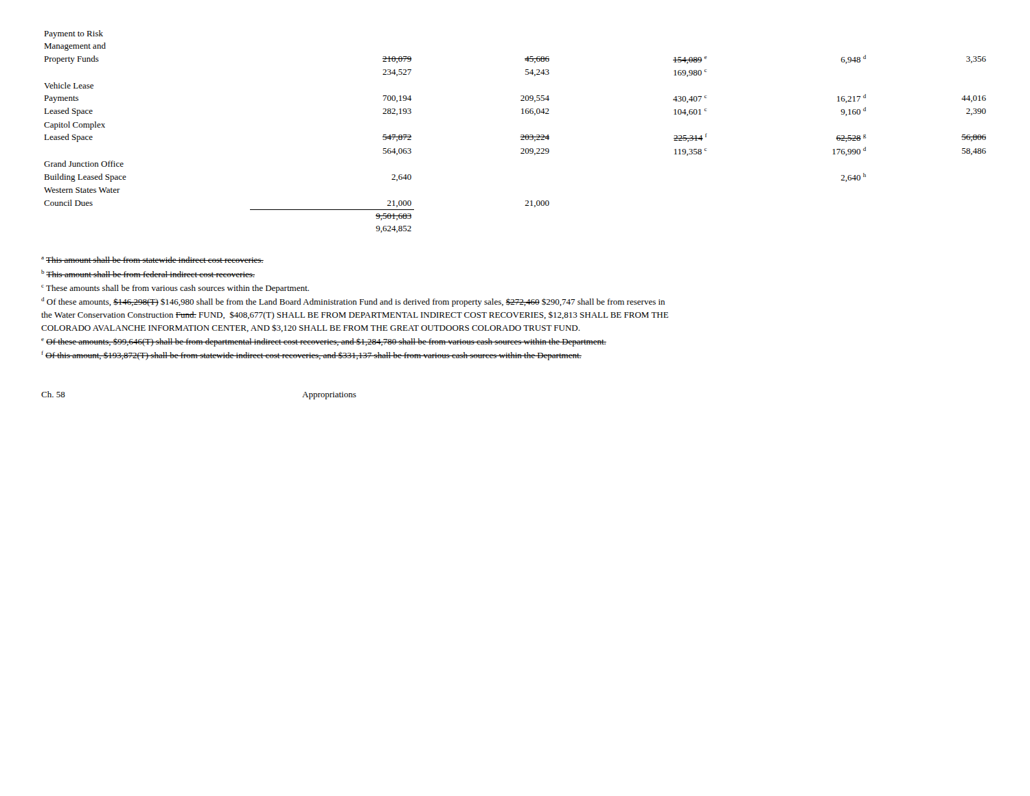| Payment to Risk | | | | | |
| Management and | | | | | |
| Property Funds | 210,079 | 45,686 | 154,089 e | 6,948 d | 3,356 |
| | 234,527 | 54,243 | 169,980 c | | |
| Vehicle Lease | | | | | |
| Payments | 700,194 | 209,554 | 430,407 c | 16,217 d | 44,016 |
| Leased Space | 282,193 | 166,042 | 104,601 c | 9,160 d | 2,390 |
| Capitol Complex | | | | | |
| Leased Space | 547,872 | 203,224 | 225,314 f | 62,528 g | 56,806 |
| | 564,063 | 209,229 | 119,358 c | 176,990 d | 58,486 |
| Grand Junction Office | | | | | |
| Building Leased Space | 2,640 | | | 2,640 h | |
| Western States Water | | | | | |
| Council Dues | 21,000 | 21,000 | | | |
| | 9,501,683 | | | | |
| | 9,624,852 | | | | |
a This amount shall be from statewide indirect cost recoveries.
b This amount shall be from federal indirect cost recoveries.
c These amounts shall be from various cash sources within the Department.
d Of these amounts, $146,298(T) $146,980 shall be from the Land Board Administration Fund and is derived from property sales, $272,460 $290,747 shall be from reserves in
the Water Conservation Construction Fund. FUND, $408,677(T) SHALL BE FROM DEPARTMENTAL INDIRECT COST RECOVERIES, $12,813 SHALL BE FROM THE
COLORADO AVALANCHE INFORMATION CENTER, AND $3,120 SHALL BE FROM THE GREAT OUTDOORS COLORADO TRUST FUND.
e Of these amounts, $99,646(T) shall be from departmental indirect cost recoveries, and $1,284,780 shall be from various cash sources within the Department.
f Of this amount, $193,872(T) shall be from statewide indirect cost recoveries, and $331,137 shall be from various cash sources within the Department.
Ch. 58
Appropriations